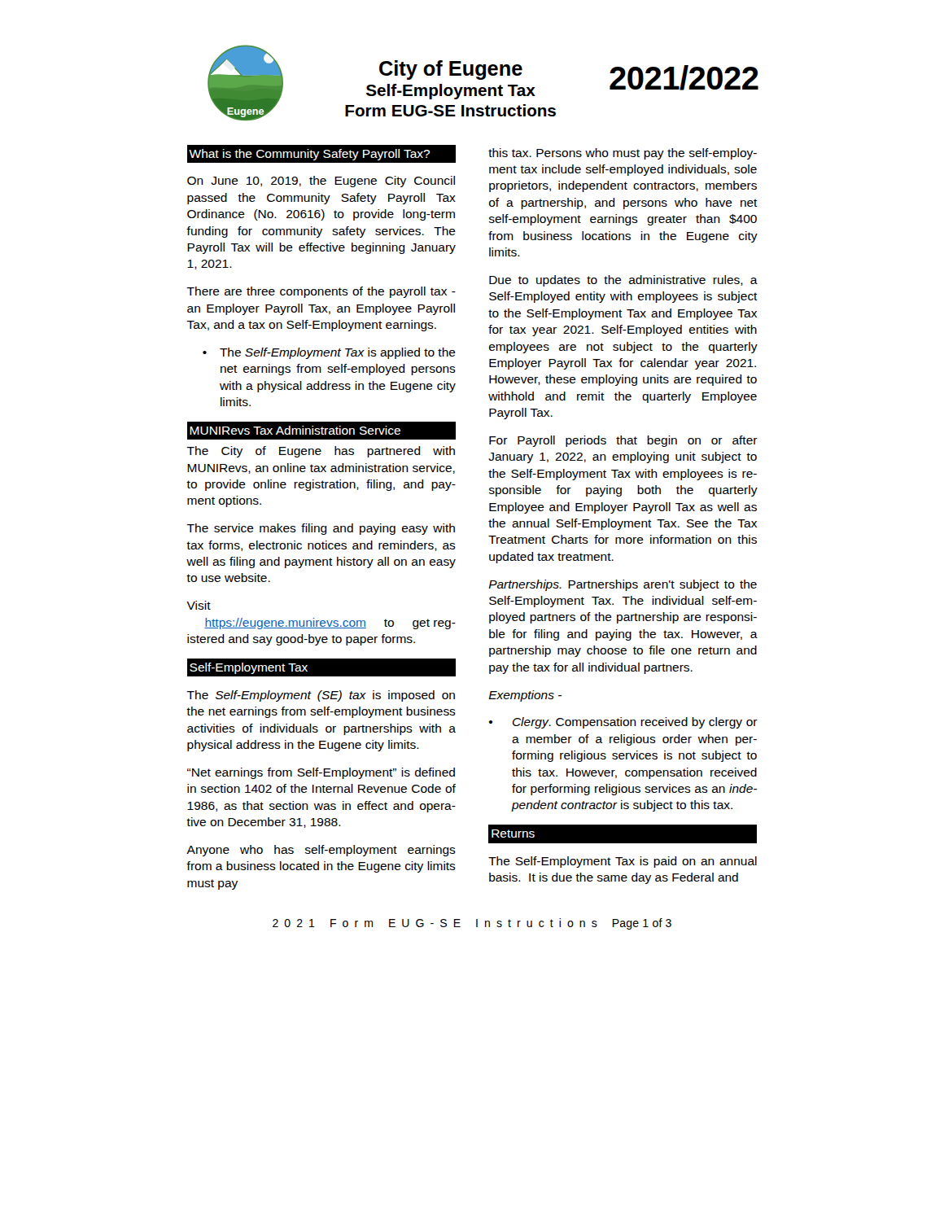Eugene
City of Eugene
Self-Employment Tax
Form EUG-SE Instructions
2021/2022
What is the Community Safety Payroll Tax?
On June 10, 2019, the Eugene City Council passed the Community Safety Payroll Tax Ordinance (No. 20616) to provide long-term funding for community safety services. The Payroll Tax will be effective beginning January 1, 2021.
There are three components of the payroll tax - an Employer Payroll Tax, an Employee Payroll Tax, and a tax on Self-Employment earnings.
The Self-Employment Tax is applied to the net earnings from self-employed persons with a physical address in the Eugene city limits.
MUNIRevs Tax Administration Service
The City of Eugene has partnered with MUNIRevs, an online tax administration service, to provide online registration, filing, and payment options.
The service makes filing and paying easy with tax forms, electronic notices and reminders, as well as filing and payment history all on an easy to use website.
Visit https://eugene.munirevs.com to get registered and say good-bye to paper forms.
Self-Employment Tax
The Self-Employment (SE) tax is imposed on the net earnings from self-employment business activities of individuals or partnerships with a physical address in the Eugene city limits.
“Net earnings from Self-Employment” is defined in section 1402 of the Internal Revenue Code of 1986, as that section was in effect and operative on December 31, 1988.
Anyone who has self-employment earnings from a business located in the Eugene city limits must pay
this tax. Persons who must pay the self-employment tax include self-employed individuals, sole proprietors, independent contractors, members of a partnership, and persons who have net self-employment earnings greater than $400 from business locations in the Eugene city limits.
Due to updates to the administrative rules, a Self-Employed entity with employees is subject to the Self-Employment Tax and Employee Tax for tax year 2021. Self-Employed entities with employees are not subject to the quarterly Employer Payroll Tax for calendar year 2021. However, these employing units are required to withhold and remit the quarterly Employee Payroll Tax.
For Payroll periods that begin on or after January 1, 2022, an employing unit subject to the Self-Employment Tax with employees is responsible for paying both the quarterly Employee and Employer Payroll Tax as well as the annual Self-Employment Tax. See the Tax Treatment Charts for more information on this updated tax treatment.
Partnerships. Partnerships aren't subject to the Self-Employment Tax. The individual self-employed partners of the partnership are responsible for filing and paying the tax. However, a partnership may choose to file one return and pay the tax for all individual partners.
Exemptions -
•
Clergy. Compensation received by clergy or a member of a religious order when performing religious services is not subject to this tax. However, compensation received for performing religious services as an independent contractor is subject to this tax.
Returns
The Self-Employment Tax is paid on an annual basis. It is due the same day as Federal and
2 0 2 1 F o r m E U G - S E I n s t r u c t i o n s Page 1 of 3